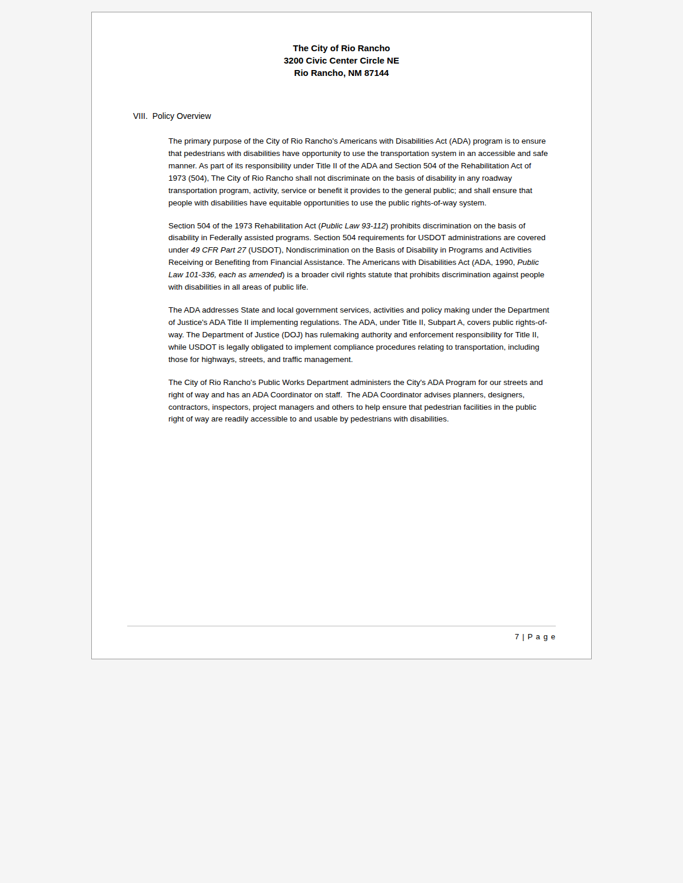The City of Rio Rancho
3200 Civic Center Circle NE
Rio Rancho, NM 87144
VIII. Policy Overview
The primary purpose of the City of Rio Rancho's Americans with Disabilities Act (ADA) program is to ensure that pedestrians with disabilities have opportunity to use the transportation system in an accessible and safe manner. As part of its responsibility under Title II of the ADA and Section 504 of the Rehabilitation Act of 1973 (504), The City of Rio Rancho shall not discriminate on the basis of disability in any roadway transportation program, activity, service or benefit it provides to the general public; and shall ensure that people with disabilities have equitable opportunities to use the public rights-of-way system.
Section 504 of the 1973 Rehabilitation Act (Public Law 93-112) prohibits discrimination on the basis of disability in Federally assisted programs. Section 504 requirements for USDOT administrations are covered under 49 CFR Part 27 (USDOT), Nondiscrimination on the Basis of Disability in Programs and Activities Receiving or Benefiting from Financial Assistance. The Americans with Disabilities Act (ADA, 1990, Public Law 101-336, each as amended) is a broader civil rights statute that prohibits discrimination against people with disabilities in all areas of public life.
The ADA addresses State and local government services, activities and policy making under the Department of Justice's ADA Title II implementing regulations. The ADA, under Title II, Subpart A, covers public rights-of-way. The Department of Justice (DOJ) has rulemaking authority and enforcement responsibility for Title II, while USDOT is legally obligated to implement compliance procedures relating to transportation, including those for highways, streets, and traffic management.
The City of Rio Rancho's Public Works Department administers the City's ADA Program for our streets and right of way and has an ADA Coordinator on staff. The ADA Coordinator advises planners, designers, contractors, inspectors, project managers and others to help ensure that pedestrian facilities in the public right of way are readily accessible to and usable by pedestrians with disabilities.
7 | P a g e